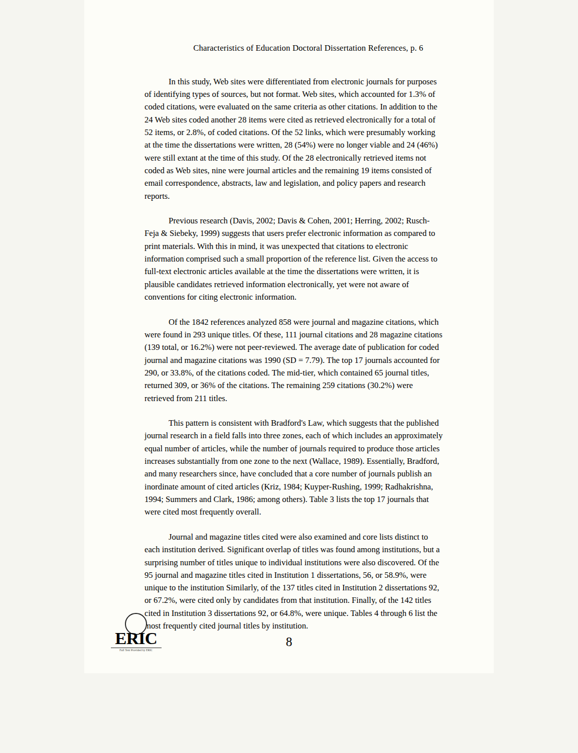Characteristics of Education Doctoral Dissertation References, p. 6
In this study, Web sites were differentiated from electronic journals for purposes of identifying types of sources, but not format. Web sites, which accounted for 1.3% of coded citations, were evaluated on the same criteria as other citations. In addition to the 24 Web sites coded another 28 items were cited as retrieved electronically for a total of 52 items, or 2.8%, of coded citations. Of the 52 links, which were presumably working at the time the dissertations were written, 28 (54%) were no longer viable and 24 (46%) were still extant at the time of this study. Of the 28 electronically retrieved items not coded as Web sites, nine were journal articles and the remaining 19 items consisted of email correspondence, abstracts, law and legislation, and policy papers and research reports.
Previous research (Davis, 2002; Davis & Cohen, 2001; Herring, 2002; Rusch-Feja & Siebeky, 1999) suggests that users prefer electronic information as compared to print materials. With this in mind, it was unexpected that citations to electronic information comprised such a small proportion of the reference list. Given the access to full-text electronic articles available at the time the dissertations were written, it is plausible candidates retrieved information electronically, yet were not aware of conventions for citing electronic information.
Of the 1842 references analyzed 858 were journal and magazine citations, which were found in 293 unique titles. Of these, 111 journal citations and 28 magazine citations (139 total, or 16.2%) were not peer-reviewed. The average date of publication for coded journal and magazine citations was 1990 (SD = 7.79). The top 17 journals accounted for 290, or 33.8%, of the citations coded. The mid-tier, which contained 65 journal titles, returned 309, or 36% of the citations. The remaining 259 citations (30.2%) were retrieved from 211 titles.
This pattern is consistent with Bradford's Law, which suggests that the published journal research in a field falls into three zones, each of which includes an approximately equal number of articles, while the number of journals required to produce those articles increases substantially from one zone to the next (Wallace, 1989). Essentially, Bradford, and many researchers since, have concluded that a core number of journals publish an inordinate amount of cited articles (Kriz, 1984; Kuyper-Rushing, 1999; Radhakrishna, 1994; Summers and Clark, 1986; among others). Table 3 lists the top 17 journals that were cited most frequently overall.
Journal and magazine titles cited were also examined and core lists distinct to each institution derived. Significant overlap of titles was found among institutions, but a surprising number of titles unique to individual institutions were also discovered. Of the 95 journal and magazine titles cited in Institution 1 dissertations, 56, or 58.9%, were unique to the institution Similarly, of the 137 titles cited in Institution 2 dissertations 92, or 67.2%, were cited only by candidates from that institution. Finally, of the 142 titles cited in Institution 3 dissertations 92, or 64.8%, were unique. Tables 4 through 6 list the most frequently cited journal titles by institution.
ERIC
Full Text Provided by ERIC
8